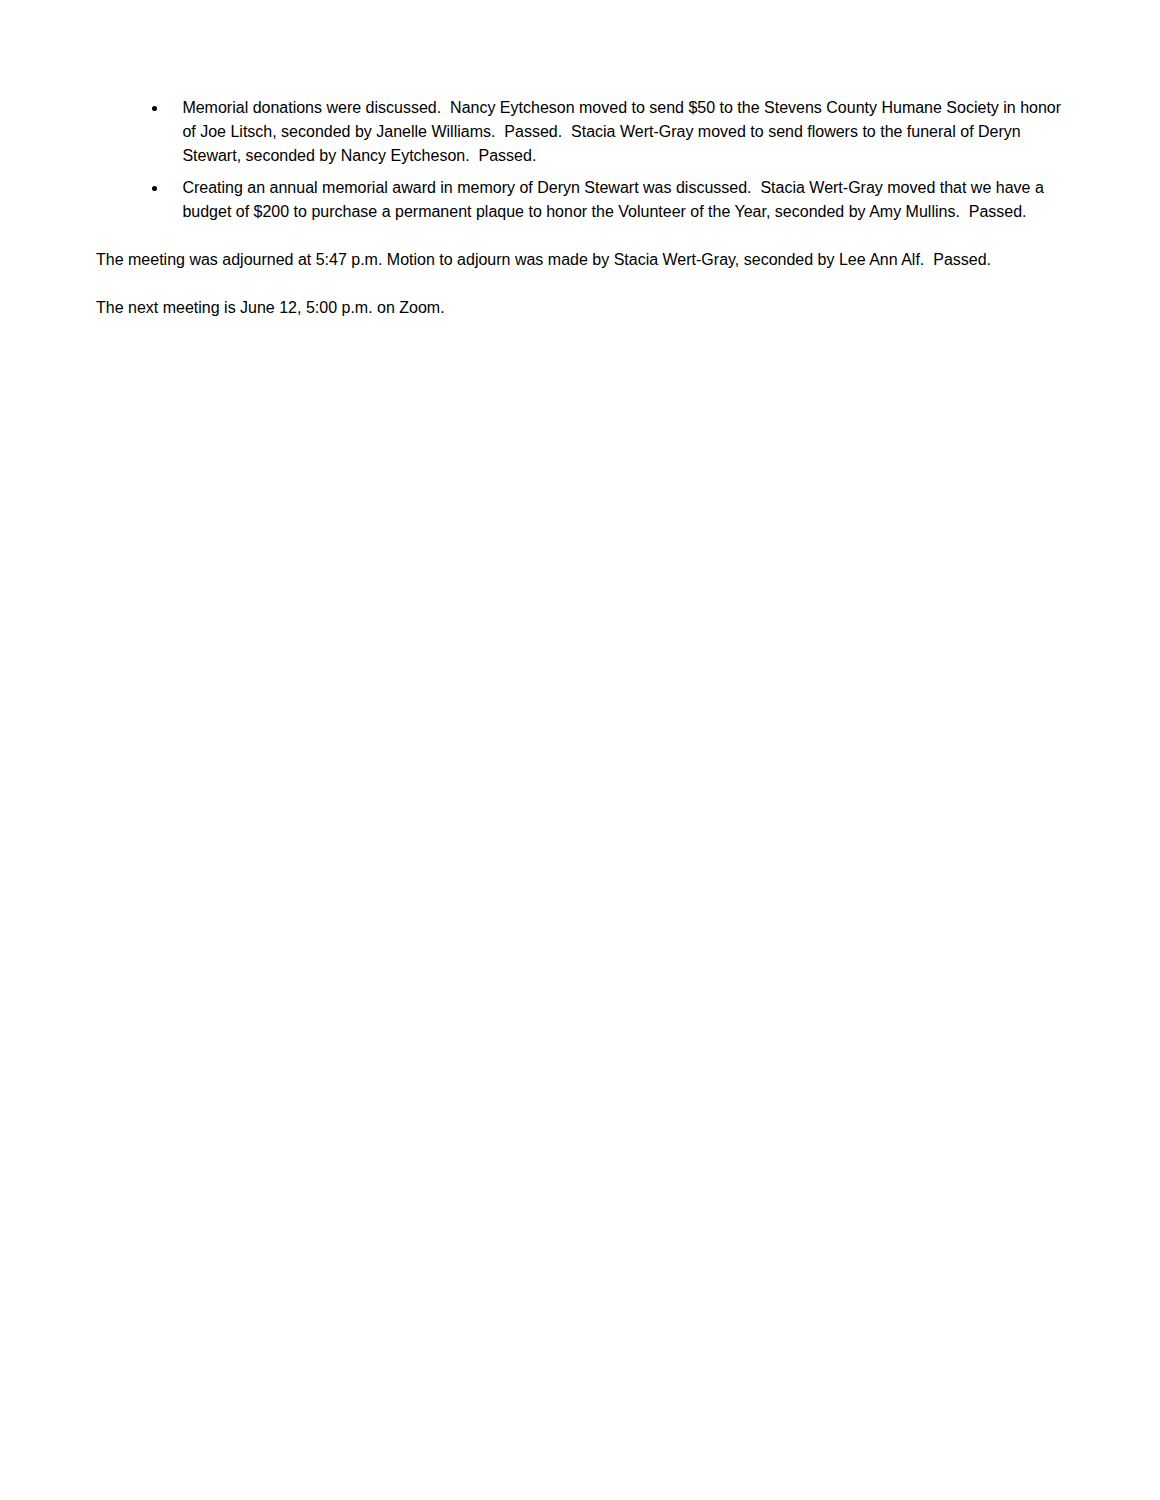Memorial donations were discussed. Nancy Eytcheson moved to send $50 to the Stevens County Humane Society in honor of Joe Litsch, seconded by Janelle Williams. Passed. Stacia Wert-Gray moved to send flowers to the funeral of Deryn Stewart, seconded by Nancy Eytcheson. Passed.
Creating an annual memorial award in memory of Deryn Stewart was discussed. Stacia Wert-Gray moved that we have a budget of $200 to purchase a permanent plaque to honor the Volunteer of the Year, seconded by Amy Mullins. Passed.
The meeting was adjourned at 5:47 p.m. Motion to adjourn was made by Stacia Wert-Gray, seconded by Lee Ann Alf. Passed.
The next meeting is June 12, 5:00 p.m. on Zoom.